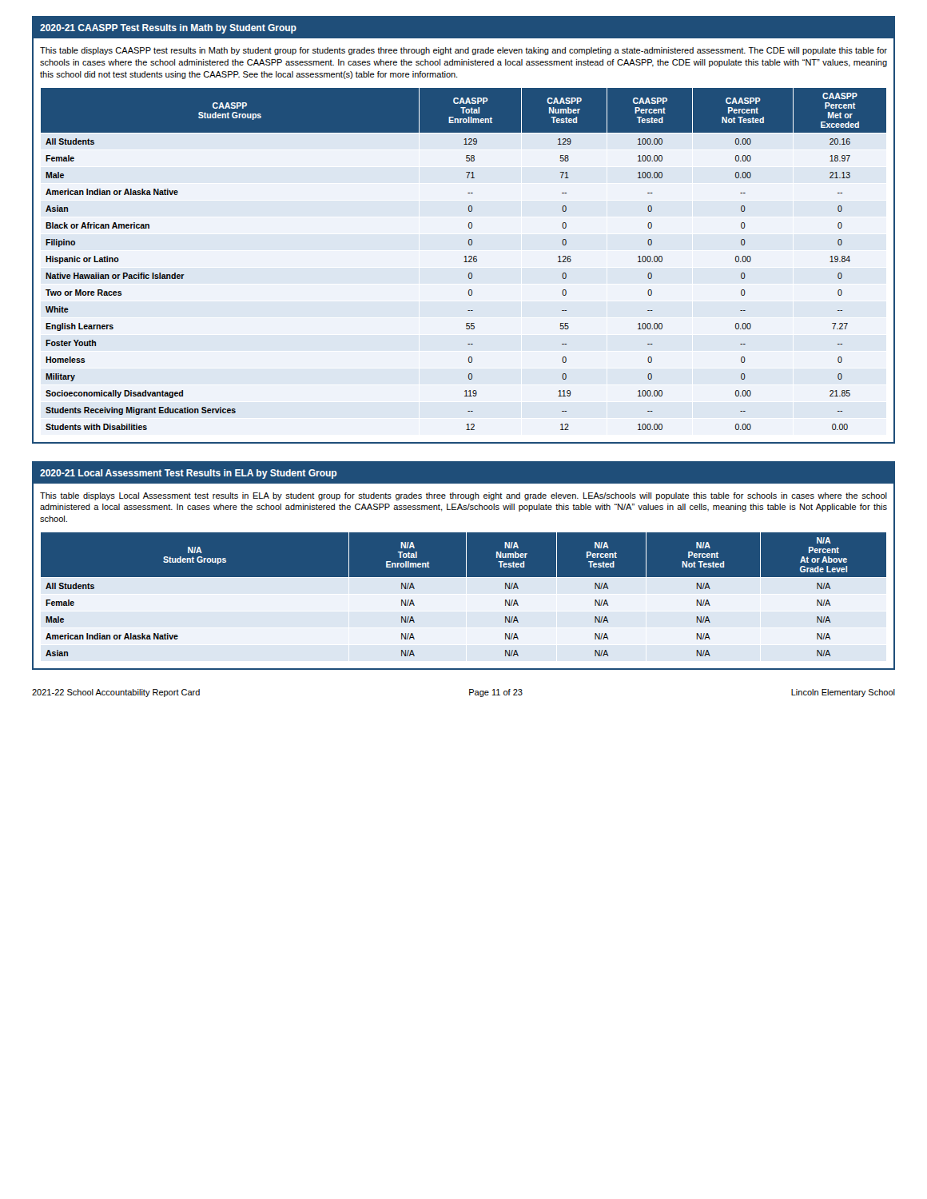2020-21 CAASPP Test Results in Math by Student Group
This table displays CAASPP test results in Math by student group for students grades three through eight and grade eleven taking and completing a state-administered assessment. The CDE will populate this table for schools in cases where the school administered the CAASPP assessment. In cases where the school administered a local assessment instead of CAASPP, the CDE will populate this table with “NT” values, meaning this school did not test students using the CAASPP. See the local assessment(s) table for more information.
| CAASPP Student Groups | CAASPP Total Enrollment | CAASPP Number Tested | CAASPP Percent Tested | CAASPP Percent Not Tested | CAASPP Percent Met or Exceeded |
| --- | --- | --- | --- | --- | --- |
| All Students | 129 | 129 | 100.00 | 0.00 | 20.16 |
| Female | 58 | 58 | 100.00 | 0.00 | 18.97 |
| Male | 71 | 71 | 100.00 | 0.00 | 21.13 |
| American Indian or Alaska Native | -- | -- | -- | -- | -- |
| Asian | 0 | 0 | 0 | 0 | 0 |
| Black or African American | 0 | 0 | 0 | 0 | 0 |
| Filipino | 0 | 0 | 0 | 0 | 0 |
| Hispanic or Latino | 126 | 126 | 100.00 | 0.00 | 19.84 |
| Native Hawaiian or Pacific Islander | 0 | 0 | 0 | 0 | 0 |
| Two or More Races | 0 | 0 | 0 | 0 | 0 |
| White | -- | -- | -- | -- | -- |
| English Learners | 55 | 55 | 100.00 | 0.00 | 7.27 |
| Foster Youth | -- | -- | -- | -- | -- |
| Homeless | 0 | 0 | 0 | 0 | 0 |
| Military | 0 | 0 | 0 | 0 | 0 |
| Socioeconomically Disadvantaged | 119 | 119 | 100.00 | 0.00 | 21.85 |
| Students Receiving Migrant Education Services | -- | -- | -- | -- | -- |
| Students with Disabilities | 12 | 12 | 100.00 | 0.00 | 0.00 |
2020-21 Local Assessment Test Results in ELA by Student Group
This table displays Local Assessment test results in ELA by student group for students grades three through eight and grade eleven. LEAs/schools will populate this table for schools in cases where the school administered a local assessment. In cases where the school administered the CAASPP assessment, LEAs/schools will populate this table with “N/A” values in all cells, meaning this table is Not Applicable for this school.
| N/A Student Groups | N/A Total Enrollment | N/A Number Tested | N/A Percent Tested | N/A Percent Not Tested | N/A Percent At or Above Grade Level |
| --- | --- | --- | --- | --- | --- |
| All Students | N/A | N/A | N/A | N/A | N/A |
| Female | N/A | N/A | N/A | N/A | N/A |
| Male | N/A | N/A | N/A | N/A | N/A |
| American Indian or Alaska Native | N/A | N/A | N/A | N/A | N/A |
| Asian | N/A | N/A | N/A | N/A | N/A |
2021-22 School Accountability Report Card
Page 11 of 23
Lincoln Elementary School